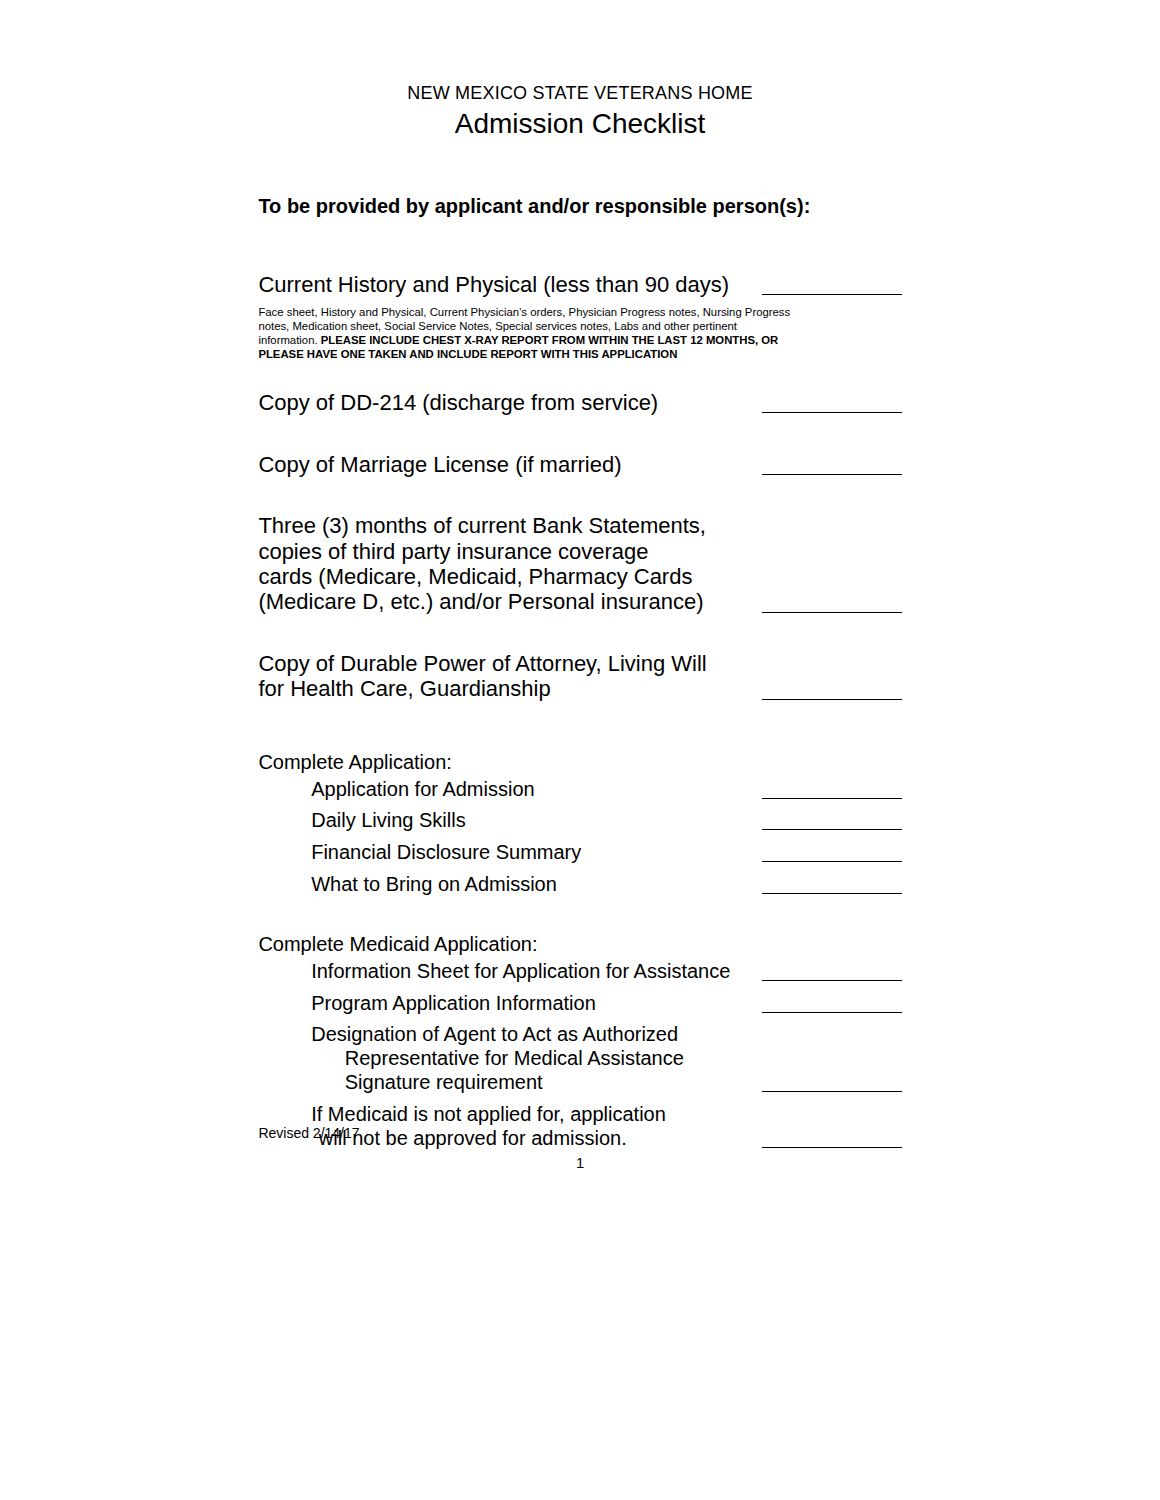NEW MEXICO STATE VETERANS HOME
Admission Checklist
To be provided by applicant and/or responsible person(s):
Current History and Physical (less than 90 days)
Face sheet, History and Physical, Current Physician’s orders, Physician Progress notes, Nursing Progress notes, Medication sheet, Social Service Notes, Special services notes, Labs and other pertinent information. PLEASE INCLUDE CHEST X-RAY REPORT FROM WITHIN THE LAST 12 MONTHS, OR PLEASE HAVE ONE TAKEN AND INCLUDE REPORT WITH THIS APPLICATION
Copy of DD-214 (discharge from service)
Copy of Marriage License (if married)
Three (3) months of current Bank Statements,
copies of third party insurance coverage
cards (Medicare, Medicaid, Pharmacy Cards
(Medicare D, etc.) and/or Personal insurance)
Copy of Durable Power of Attorney, Living Will
for Health Care, Guardianship
Complete Application:
Application for Admission
Daily Living Skills
Financial Disclosure Summary
What to Bring on Admission
Complete Medicaid Application:
Information Sheet for Application for Assistance
Program Application Information
Designation of Agent to Act as Authorized
Representative for Medical Assistance
Signature requirement
If Medicaid is not applied for, application
will not be approved for admission.
Revised 2/14/17
1